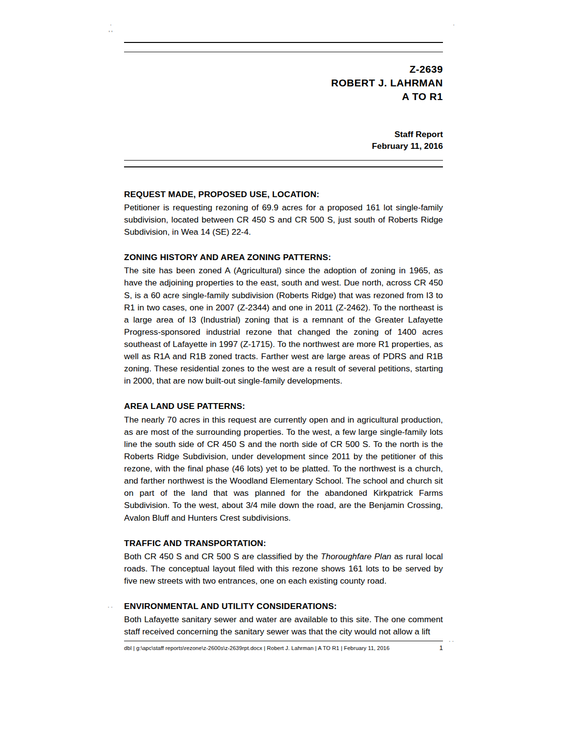.
' '
.
Z-2639
ROBERT J. LAHRMAN
A TO R1
Staff Report
February 11, 2016
REQUEST MADE, PROPOSED USE, LOCATION:
Petitioner is requesting rezoning of 69.9 acres for a proposed 161 lot single-family subdivision, located between CR 450 S and CR 500 S, just south of Roberts Ridge Subdivision, in Wea 14 (SE) 22-4.
ZONING HISTORY AND AREA ZONING PATTERNS:
The site has been zoned A (Agricultural) since the adoption of zoning in 1965, as have the adjoining properties to the east, south and west. Due north, across CR 450 S, is a 60 acre single-family subdivision (Roberts Ridge) that was rezoned from I3 to R1 in two cases, one in 2007 (Z-2344) and one in 2011 (Z-2462). To the northeast is a large area of I3 (Industrial) zoning that is a remnant of the Greater Lafayette Progress-sponsored industrial rezone that changed the zoning of 1400 acres southeast of Lafayette in 1997 (Z-1715). To the northwest are more R1 properties, as well as R1A and R1B zoned tracts. Farther west are large areas of PDRS and R1B zoning. These residential zones to the west are a result of several petitions, starting in 2000, that are now built-out single-family developments.
AREA LAND USE PATTERNS:
The nearly 70 acres in this request are currently open and in agricultural production, as are most of the surrounding properties. To the west, a few large single-family lots line the south side of CR 450 S and the north side of CR 500 S. To the north is the Roberts Ridge Subdivision, under development since 2011 by the petitioner of this rezone, with the final phase (46 lots) yet to be platted. To the northwest is a church, and farther northwest is the Woodland Elementary School. The school and church sit on part of the land that was planned for the abandoned Kirkpatrick Farms Subdivision. To the west, about 3/4 mile down the road, are the Benjamin Crossing, Avalon Bluff and Hunters Crest subdivisions.
TRAFFIC AND TRANSPORTATION:
Both CR 450 S and CR 500 S are classified by the Thoroughfare Plan as rural local roads. The conceptual layout filed with this rezone shows 161 lots to be served by five new streets with two entrances, one on each existing county road.
ENVIRONMENTAL AND UTILITY CONSIDERATIONS:
Both Lafayette sanitary sewer and water are available to this site. The one comment staff received concerning the sanitary sewer was that the city would not allow a lift
. .
. .
dbl | g:\apc\staff reports\rezone\z-2600s\z-2639rpt.docx | Robert J. Lahrman | A TO R1 | February 11, 2016
1